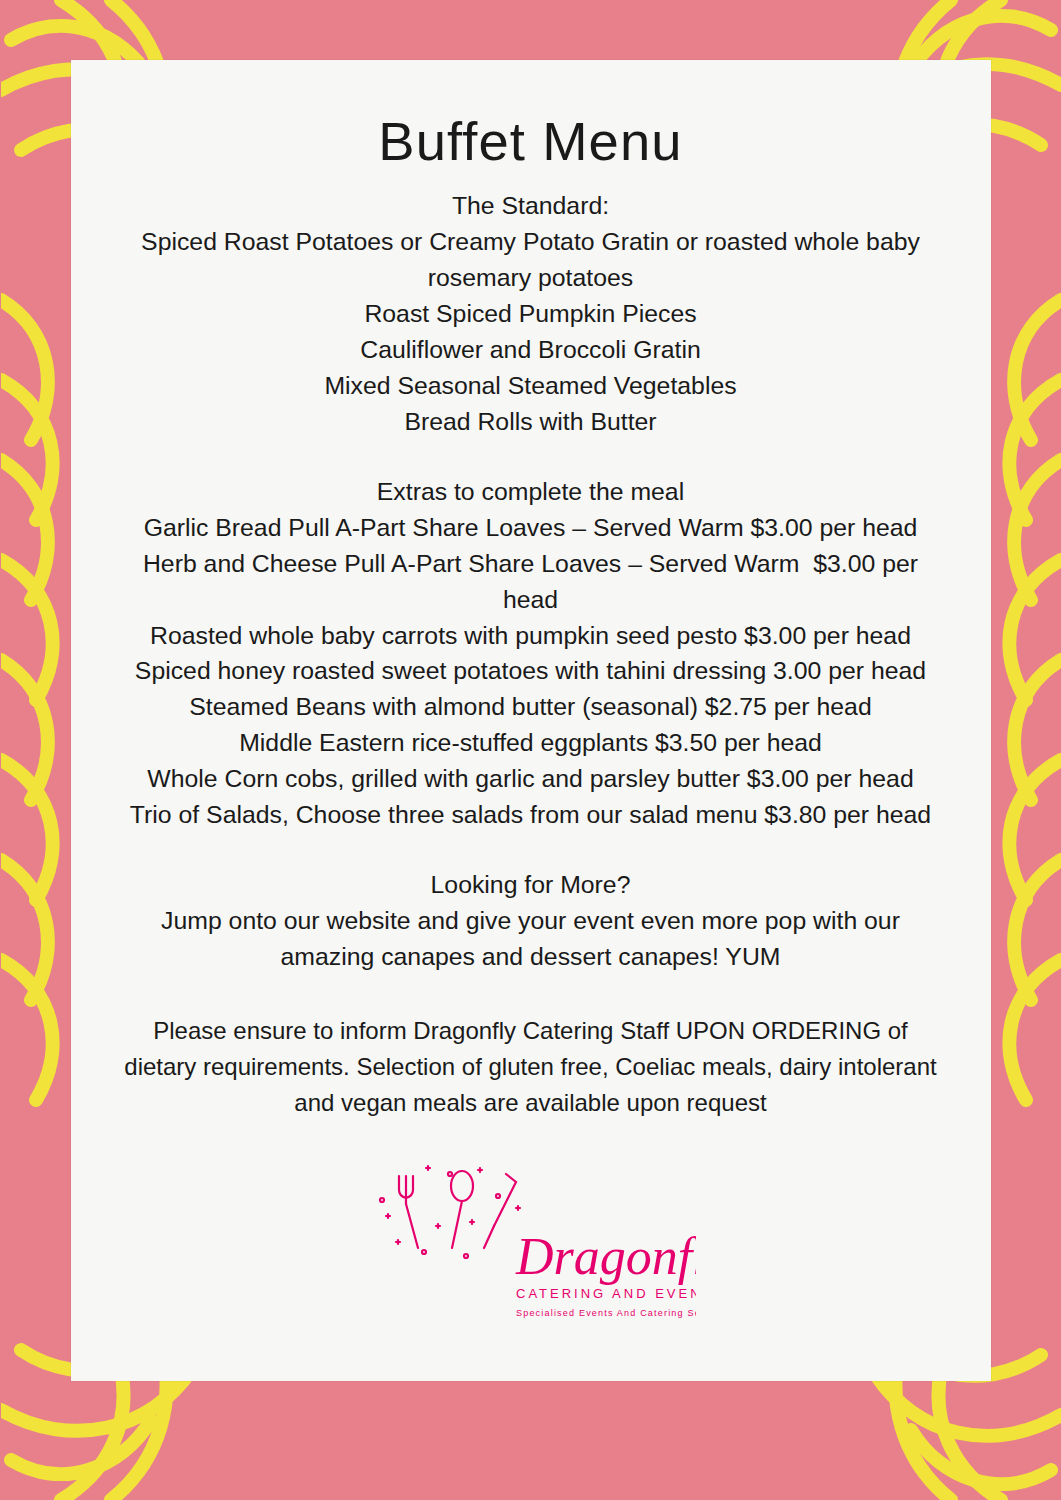Buffet Menu
The Standard:
Spiced Roast Potatoes or Creamy Potato Gratin or roasted whole baby rosemary potatoes
Roast Spiced Pumpkin Pieces
Cauliflower and Broccoli Gratin
Mixed Seasonal Steamed Vegetables
Bread Rolls with Butter
Extras to complete the meal
Garlic Bread Pull A-Part Share Loaves – Served Warm $3.00 per head
Herb and Cheese Pull A-Part Share Loaves – Served Warm $3.00 per head
Roasted whole baby carrots with pumpkin seed pesto $3.00 per head
Spiced honey roasted sweet potatoes with tahini dressing 3.00 per head
Steamed Beans with almond butter (seasonal) $2.75 per head
Middle Eastern rice-stuffed eggplants $3.50 per head
Whole Corn cobs, grilled with garlic and parsley butter $3.00 per head
Trio of Salads, Choose three salads from our salad menu $3.80 per head
Looking for More?
Jump onto our website and give your event even more pop with our amazing canapes and dessert canapes! YUM
Please ensure to inform Dragonfly Catering Staff UPON ORDERING of dietary requirements. Selection of gluten free, Coeliac meals, dairy intolerant and vegan meals are available upon request
Dragonfly Catering and Events Dragonfly CATERING AND EVENTS Specialised Events And Catering Service